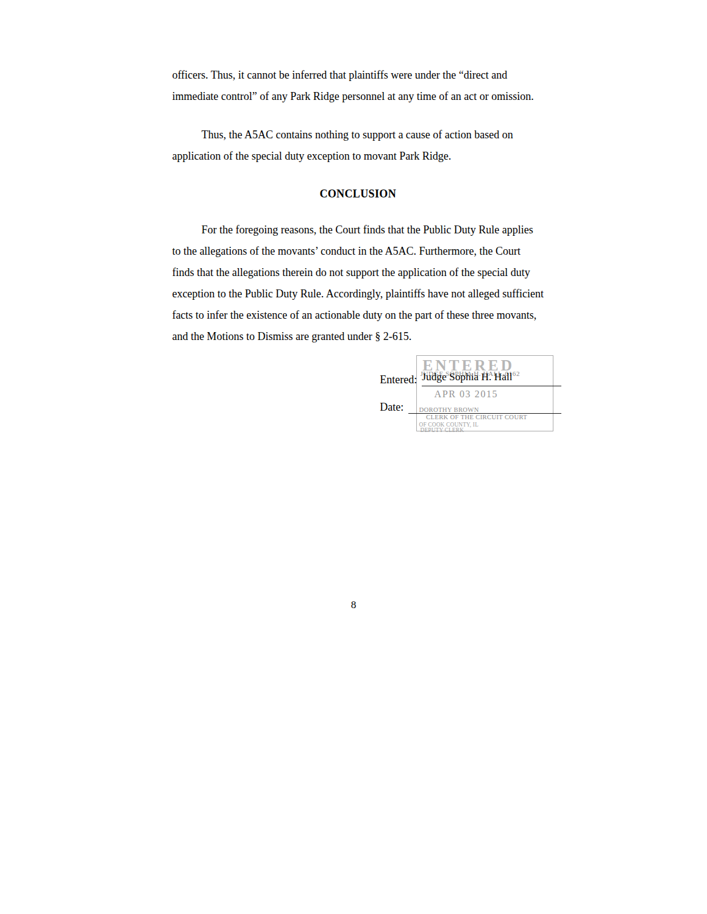officers. Thus, it cannot be inferred that plaintiffs were under the “direct and immediate control” of any Park Ridge personnel at any time of an act or omission.
Thus, the A5AC contains nothing to support a cause of action based on application of the special duty exception to movant Park Ridge.
CONCLUSION
For the foregoing reasons, the Court finds that the Public Duty Rule applies to the allegations of the movants’ conduct in the A5AC. Furthermore, the Court finds that the allegations therein do not support the application of the special duty exception to the Public Duty Rule. Accordingly, plaintiffs have not alleged sufficient facts to infer the existence of an actionable duty on the part of these three movants, and the Motions to Dismiss are granted under § 2-615.
ENTERED JUDGE SOPHIA H. HALL-0162 APR 03 2015 DOROTHY BROWN CLERK OF THE CIRCUIT COURT OF COOK COUNTY, IL DEPUTY CLERK
Entered: Judge Sophia H. Hall
Date:
8